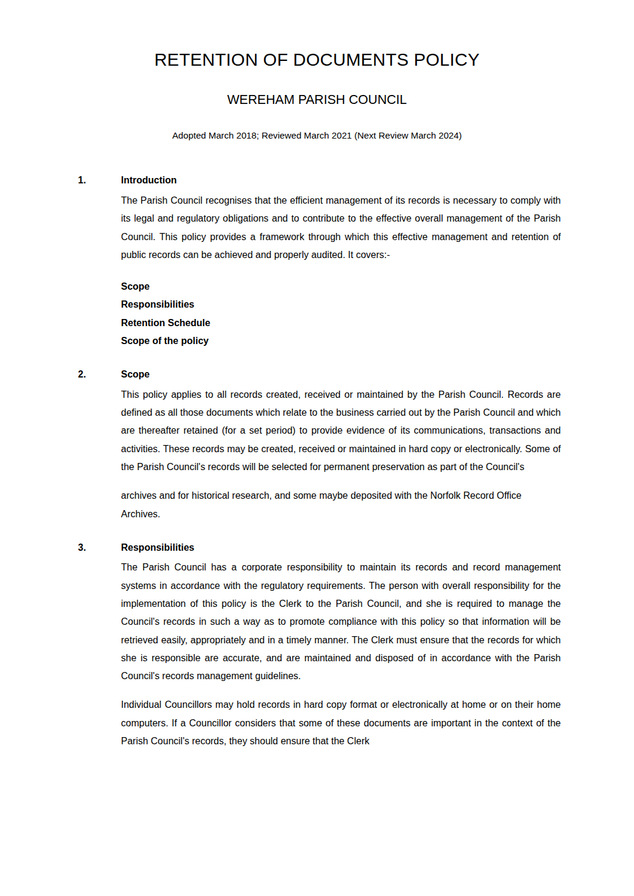RETENTION OF DOCUMENTS POLICY
WEREHAM PARISH COUNCIL
Adopted March 2018; Reviewed March 2021 (Next Review March 2024)
1.
Introduction
The Parish Council recognises that the efficient management of its records is necessary to comply with its legal and regulatory obligations and to contribute to the effective overall management of the Parish Council. This policy provides a framework through which this effective management and retention of public records can be achieved and properly audited. It covers:-
Scope
Responsibilities
Retention Schedule
Scope of the policy
2.
Scope
This policy applies to all records created, received or maintained by the Parish Council. Records are defined as all those documents which relate to the business carried out by the Parish Council and which are thereafter retained (for a set period) to provide evidence of its communications, transactions and activities. These records may be created, received or maintained in hard copy or electronically. Some of the Parish Council's records will be selected for permanent preservation as part of the Council's
archives and for historical research, and some maybe deposited with the Norfolk Record Office Archives.
3.
Responsibilities
The Parish Council has a corporate responsibility to maintain its records and record management systems in accordance with the regulatory requirements. The person with overall responsibility for the implementation of this policy is the Clerk to the Parish Council, and she is required to manage the Council's records in such a way as to promote compliance with this policy so that information will be retrieved easily, appropriately and in a timely manner. The Clerk must ensure that the records for which she is responsible are accurate, and are maintained and disposed of in accordance with the Parish Council's records management guidelines.
Individual Councillors may hold records in hard copy format or electronically at home or on their home computers. If a Councillor considers that some of these documents are important in the context of the Parish Council's records, they should ensure that the Clerk